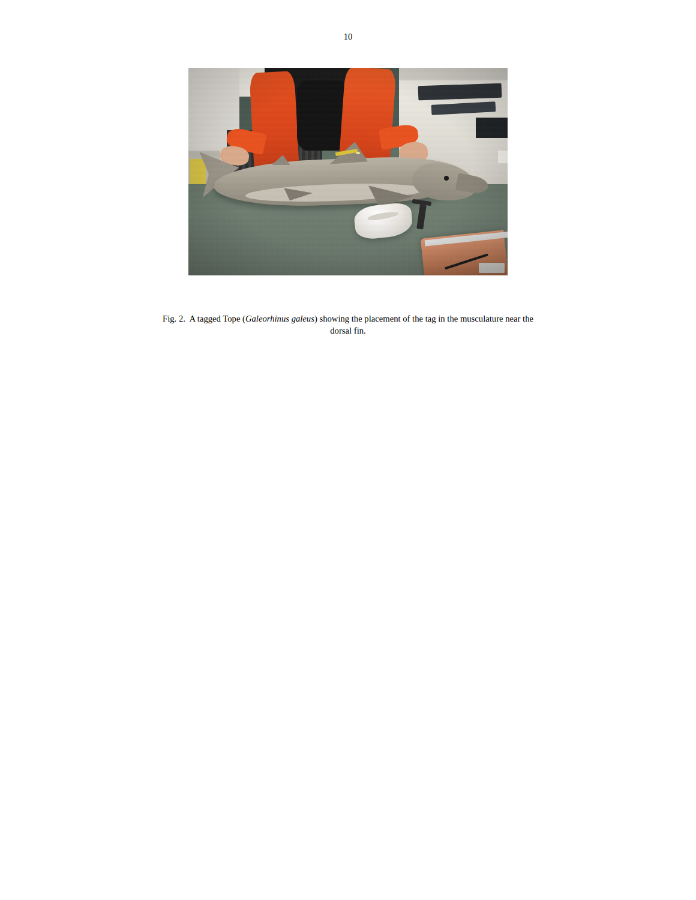10
Fig. 2. A tagged Tope (Galeorhinus galeus) showing the placement of the tag in the musculature near the dorsal fin.